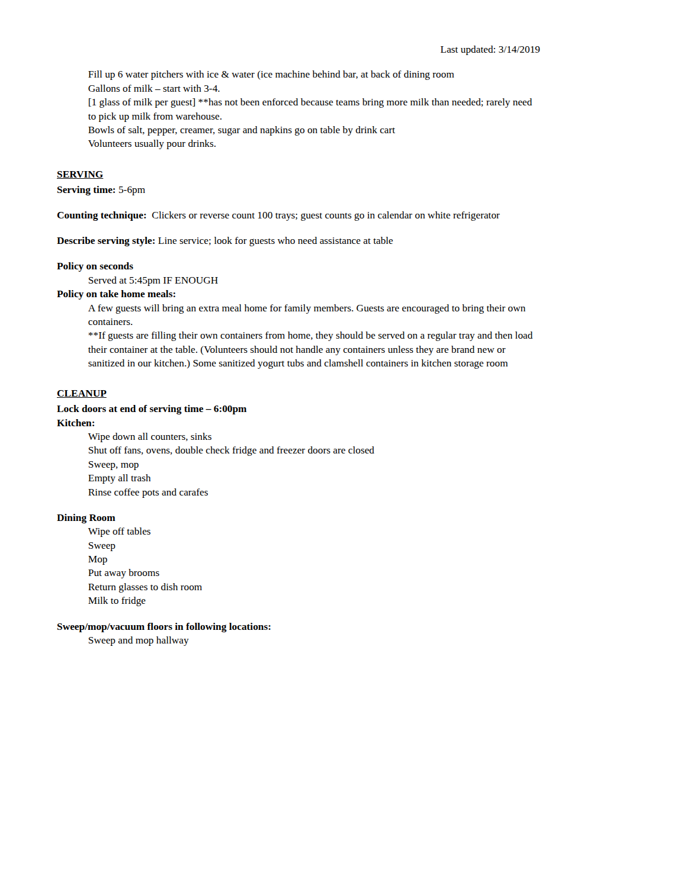Last updated: 3/14/2019
Fill up 6 water pitchers with ice & water (ice machine behind bar, at back of dining room
Gallons of milk – start with 3-4.
[1 glass of milk per guest] **has not been enforced because teams bring more milk than needed; rarely need to pick up milk from warehouse.
Bowls of salt, pepper, creamer, sugar and napkins go on table by drink cart
Volunteers usually pour drinks.
SERVING
Serving time: 5-6pm
Counting technique: Clickers or reverse count 100 trays; guest counts go in calendar on white refrigerator
Describe serving style: Line service; look for guests who need assistance at table
Policy on seconds
Served at 5:45pm IF ENOUGH
Policy on take home meals:
A few guests will bring an extra meal home for family members. Guests are encouraged to bring their own containers.
**If guests are filling their own containers from home, they should be served on a regular tray and then load their container at the table. (Volunteers should not handle any containers unless they are brand new or sanitized in our kitchen.) Some sanitized yogurt tubs and clamshell containers in kitchen storage room
CLEANUP
Lock doors at end of serving time – 6:00pm
Kitchen:
Wipe down all counters, sinks
Shut off fans, ovens, double check fridge and freezer doors are closed
Sweep, mop
Empty all trash
Rinse coffee pots and carafes
Dining Room
Wipe off tables
Sweep
Mop
Put away brooms
Return glasses to dish room
Milk to fridge
Sweep/mop/vacuum floors in following locations:
Sweep and mop hallway